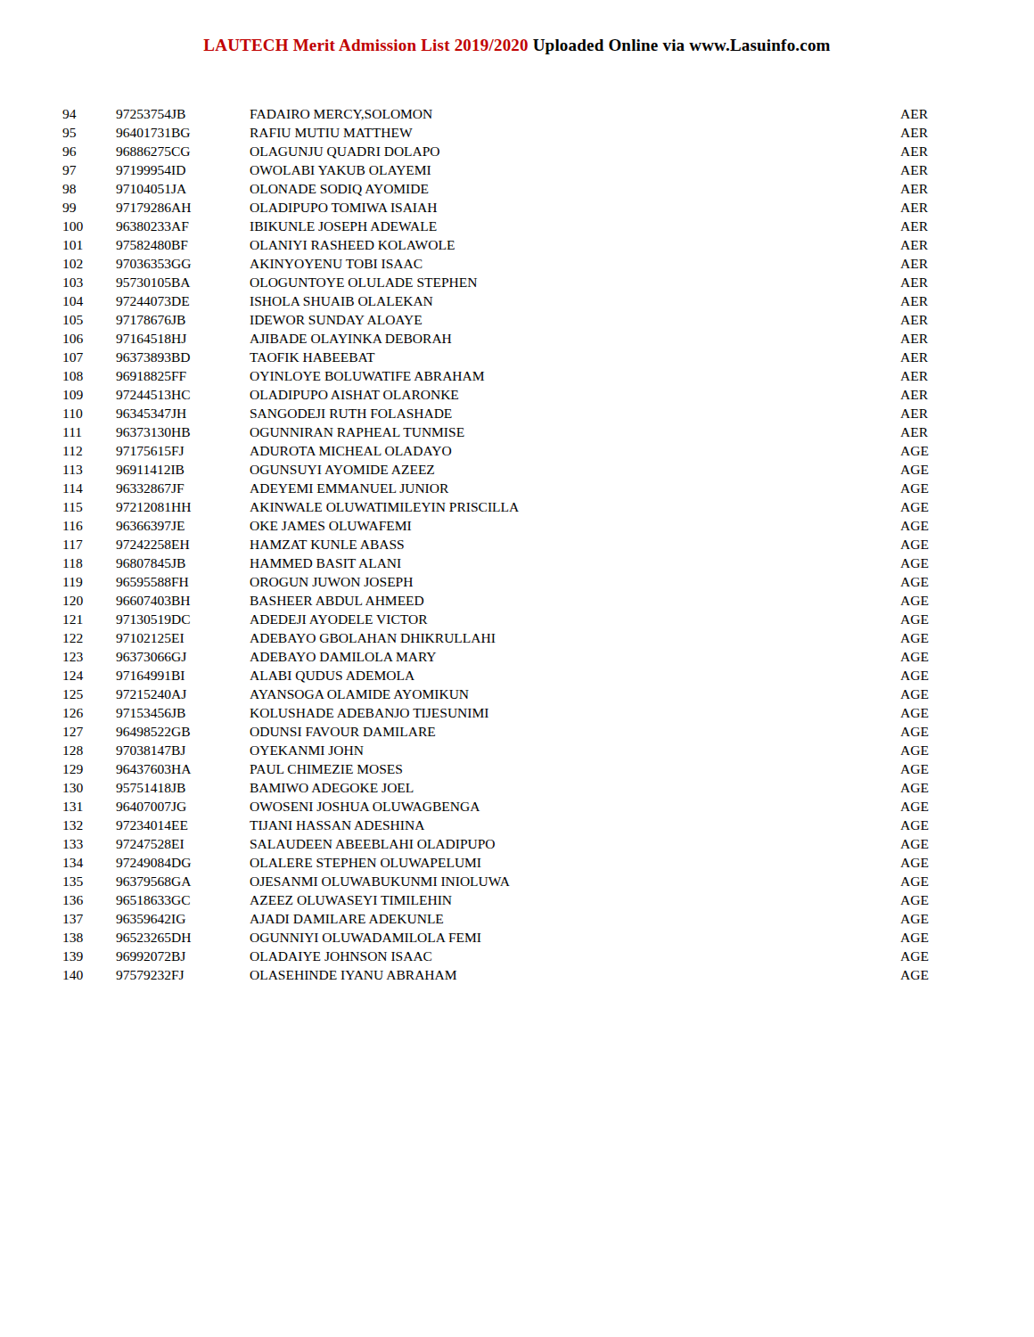LAUTECH Merit Admission List 2019/2020 Uploaded Online via www.Lasuinfo.com
| 94 | 97253754JB | FADAIRO MERCY,SOLOMON | AER |
| 95 | 96401731BG | RAFIU MUTIU MATTHEW | AER |
| 96 | 96886275CG | OLAGUNJU QUADRI DOLAPO | AER |
| 97 | 97199954ID | OWOLABI YAKUB OLAYEMI | AER |
| 98 | 97104051JA | OLONADE SODIQ AYOMIDE | AER |
| 99 | 97179286AH | OLADIPUPO TOMIWA ISAIAH | AER |
| 100 | 96380233AF | IBIKUNLE JOSEPH ADEWALE | AER |
| 101 | 97582480BF | OLANIYI RASHEED KOLAWOLE | AER |
| 102 | 97036353GG | AKINYOYENU TOBI ISAAC | AER |
| 103 | 95730105BA | OLOGUNTOYE OLULADE STEPHEN | AER |
| 104 | 97244073DE | ISHOLA SHUAIB OLALEKAN | AER |
| 105 | 97178676JB | IDEWOR SUNDAY ALOAYE | AER |
| 106 | 97164518HJ | AJIBADE OLAYINKA DEBORAH | AER |
| 107 | 96373893BD | TAOFIK HABEEBAT | AER |
| 108 | 96918825FF | OYINLOYE BOLUWATIFE ABRAHAM | AER |
| 109 | 97244513HC | OLADIPUPO AISHAT OLARONKE | AER |
| 110 | 96345347JH | SANGODEJI RUTH FOLASHADE | AER |
| 111 | 96373130HB | OGUNNIRAN RAPHEAL TUNMISE | AER |
| 112 | 97175615FJ | ADUROTA MICHEAL OLADAYO | AGE |
| 113 | 96911412IB | OGUNSUYI AYOMIDE AZEEZ | AGE |
| 114 | 96332867JF | ADEYEMI EMMANUEL JUNIOR | AGE |
| 115 | 97212081HH | AKINWALE OLUWATIMILEYIN PRISCILLA | AGE |
| 116 | 96366397JE | OKE JAMES OLUWAFEMI | AGE |
| 117 | 97242258EH | HAMZAT KUNLE ABASS | AGE |
| 118 | 96807845JB | HAMMED BASIT ALANI | AGE |
| 119 | 96595588FH | OROGUN JUWON JOSEPH | AGE |
| 120 | 96607403BH | BASHEER ABDUL AHMEED | AGE |
| 121 | 97130519DC | ADEDEJI AYODELE VICTOR | AGE |
| 122 | 97102125EI | ADEBAYO GBOLAHAN DHIKRULLAHI | AGE |
| 123 | 96373066GJ | ADEBAYO DAMILOLA MARY | AGE |
| 124 | 97164991BI | ALABI QUDUS ADEMOLA | AGE |
| 125 | 97215240AJ | AYANSOGA OLAMIDE AYOMIKUN | AGE |
| 126 | 97153456JB | KOLUSHADE ADEBANJO TIJESUNIMI | AGE |
| 127 | 96498522GB | ODUNSI FAVOUR DAMILARE | AGE |
| 128 | 97038147BJ | OYEKANMI JOHN | AGE |
| 129 | 96437603HA | PAUL CHIMEZIE MOSES | AGE |
| 130 | 95751418JB | BAMIWO ADEGOKE JOEL | AGE |
| 131 | 96407007JG | OWOSENI JOSHUA OLUWAGBENGA | AGE |
| 132 | 97234014EE | TIJANI HASSAN ADESHINA | AGE |
| 133 | 97247528EI | SALAUDEEN ABEEBLAHI OLADIPUPO | AGE |
| 134 | 97249084DG | OLALERE STEPHEN OLUWAPELUMI | AGE |
| 135 | 96379568GA | OJESANMI OLUWABUKUNMI INIOLUWA | AGE |
| 136 | 96518633GC | AZEEZ OLUWASEYI TIMILEHIN | AGE |
| 137 | 96359642IG | AJADI DAMILARE ADEKUNLE | AGE |
| 138 | 96523265DH | OGUNNIYI OLUWADAMILOLA FEMI | AGE |
| 139 | 96992072BJ | OLADAIYE JOHNSON ISAAC | AGE |
| 140 | 97579232FJ | OLASEHINDE IYANU ABRAHAM | AGE |